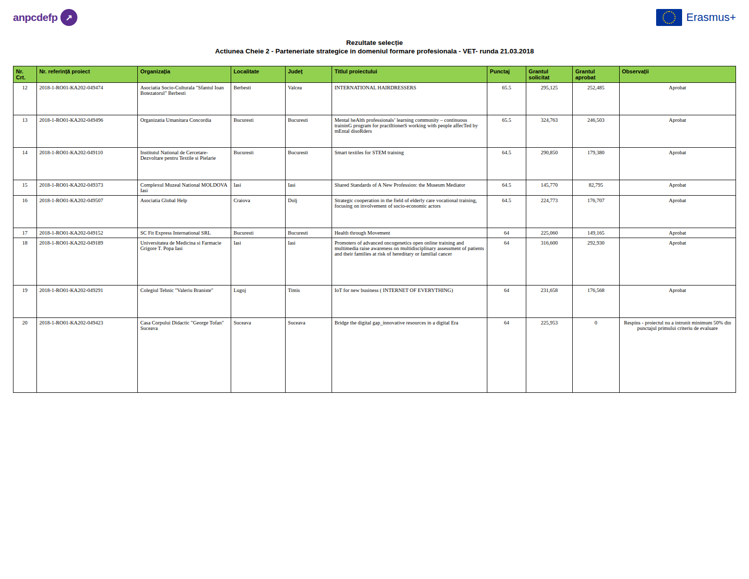anpcdefp ↗
Erasmus+
Rezultate selecție
Actiunea Cheie 2 - Parteneriate strategice in domeniul formare profesionala - VET- runda 21.03.2018
| Nr. Crt. | Nr. referință proiect | Organizația | Localitate | Județ | Titlul proiectului | Punctaj | Grantul solicitat | Grantul aprobat | Observații |
| --- | --- | --- | --- | --- | --- | --- | --- | --- | --- |
| 12 | 2018-1-RO01-KA202-049474 | Asociatia Socio-Culturala "Sfantul Ioan Botezatorul" Berbesti | Berbesti | Valcea | INTERNATIONAL HAIRDRESSERS | 65.5 | 295,125 | 252,485 | Aprobat |
| 13 | 2018-1-RO01-KA202-049496 | Organizatia Umanitara Concordia | Bucuresti | Bucuresti | Mental heAlth professionals’ learning community – continuous traininG program for practItionerS working with people affecTed by mEntal disoRders | 65.5 | 324,763 | 246,503 | Aprobat |
| 14 | 2018-1-RO01-KA202-049110 | Institutul National de Cercetare-Dezvoltare pentru Textile si Pielarie | Bucuresti | Bucuresti | Smart textiles for STEM training | 64.5 | 290,850 | 179,380 | Aprobat |
| 15 | 2018-1-RO01-KA202-049373 | Complexul Muzeal National MOLDOVA Iasi | Iasi | Iasi | Shared Standards of A New Profession: the Museum Mediator | 64.5 | 145,770 | 82,795 | Aprobat |
| 16 | 2018-1-RO01-KA202-049507 | Asociatia Global Help | Craiova | Dolj | Strategic cooperation in the field of elderly care vocational training, focusing on involvement of socio-economic actors | 64.5 | 224,773 | 176,707 | Aprobat |
| 17 | 2018-1-RO01-KA202-049152 | SC Fit Express International SRL | Bucuresti | Bucuresti | Health through Movement | 64 | 225,060 | 149,165 | Aprobat |
| 18 | 2018-1-RO01-KA202-049189 | Universitatea de Medicina si Farmacie Grigore T. Popa Iasi | Iasi | Iasi | Promoters of advanced oncogenetics open online training and multimedia raise awareness on multidisciplinary assessment of patients and their families at risk of hereditary or familial cancer | 64 | 316,600 | 292,930 | Aprobat |
| 19 | 2018-1-RO01-KA202-049291 | Colegiul Tehnic "Valeriu Braniste" | Lugoj | Timis | IoT for new business ( INTERNET OF EVERYTHING) | 64 | 231,658 | 176,568 | Aprobat |
| 20 | 2018-1-RO01-KA202-049423 | Casa Corpului Didactic "George Tofan" Suceava | Suceava | Suceava | Bridge the digital gap_innovative resources in a digital Era | 64 | 225,953 | 0 | Respins - proiectul nu a intrunit minimum 50% din punctajul primului criteriu de evaluare |